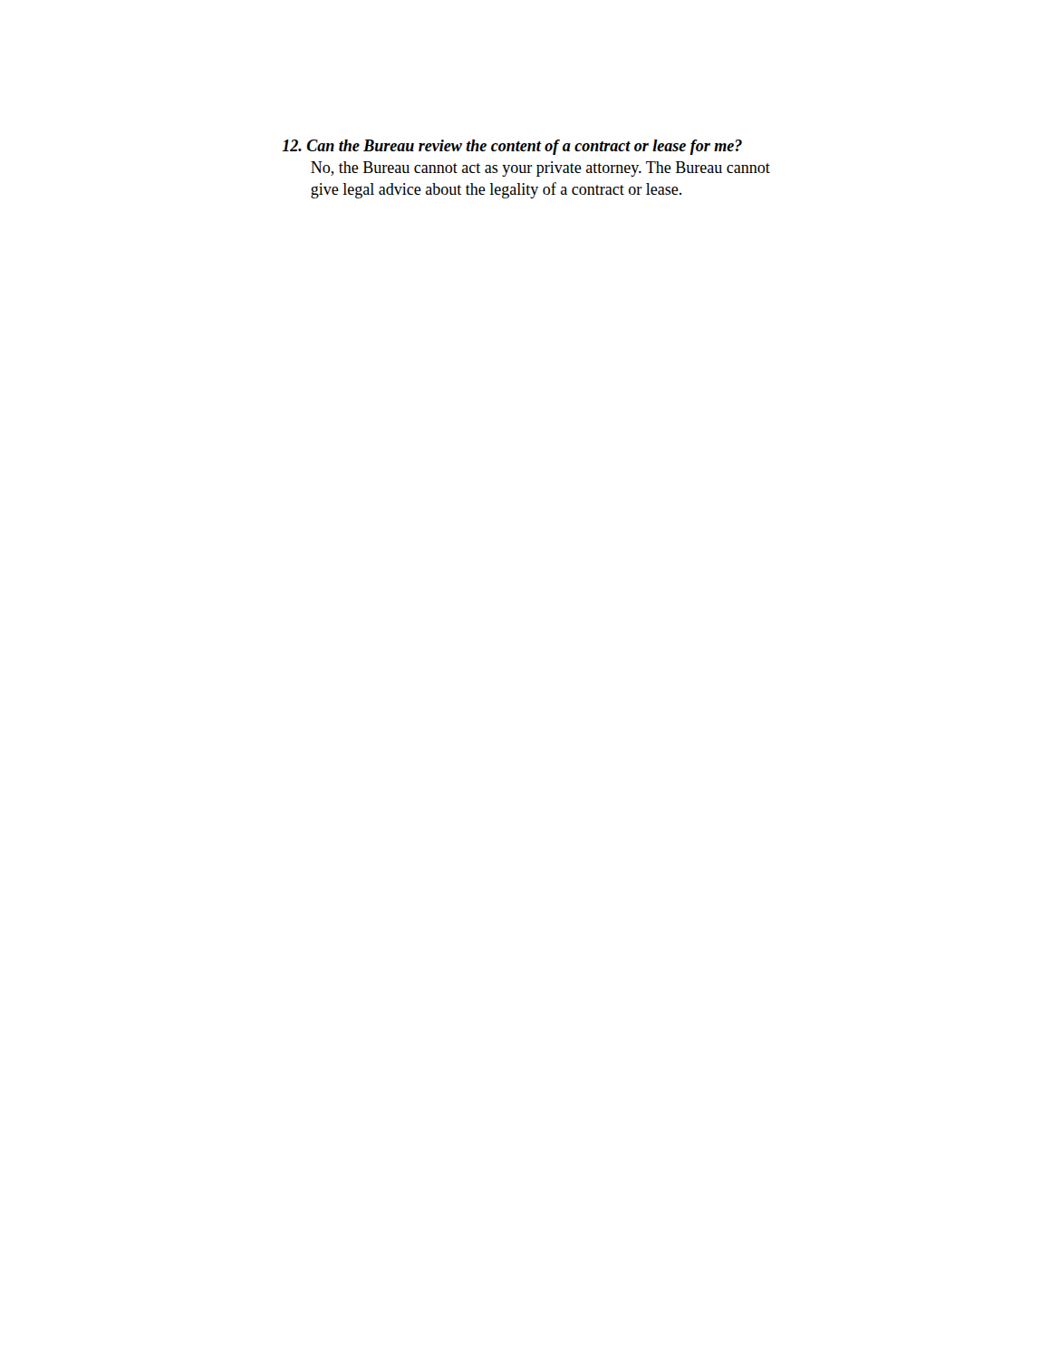12. Can the Bureau review the content of a contract or lease for me?
No, the Bureau cannot act as your private attorney. The Bureau cannot give legal advice about the legality of a contract or lease.